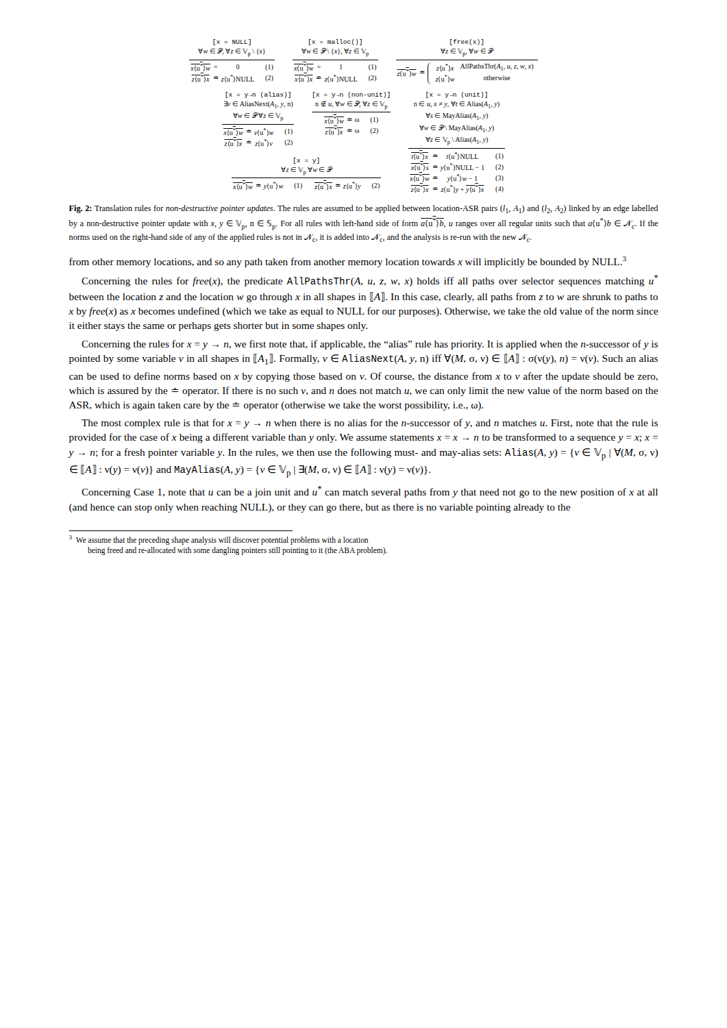[x = NULL]
∀w ∈ 𝒫, ∀z ∈ 𝕍p \ {x}
| x ⟨u * ⟩ w | = | 0 | (1) |
| z ⟨u * ⟩ x | ≐ | z ⟨u * ⟩NULL | (2) |
[x = malloc()]
∀w ∈ 𝒫 \ {x}, ∀z ∈ 𝕍p
| x ⟨u * ⟩ w | = | 1 | (1) |
| x ⟨u * ⟩ x | ≐ | z ⟨u * ⟩NULL | (2) |
[free(x)]
∀z ∈ 𝕍p, ∀w ∈ 𝒫
| z ⟨u * ⟩ w | ≐ | / z ⟨u * ⟩ x / AllPathsThr( A 1 , u , z , w , x ) / / z ⟨u * ⟩ w / otherwise / |
[x = y→n (alias)]
∃v ∈ AliasNext(A1, y, n)
∀w ∈ 𝒫 ∀z ∈ 𝕍p
| x ⟨u * ⟩ w | ≐ | v ⟨u * ⟩ w | (1) |
| z ⟨u * ⟩ x | ≐ | z ⟨u * ⟩ v | (2) |
[x = y→n (non-unit)]
n ∉ u, ∀w ∈ 𝒫, ∀z ∈ 𝕍p
| x ⟨u * ⟩ w | ≐ | ω | (1) |
| z ⟨u * ⟩ x | ≐ | ω | (2) |
[x = y]
∀z ∈ 𝕍p ∀w ∈ 𝒫
| x ⟨u * ⟩ w | ≐ | y ⟨u * ⟩ w | (1) | z ⟨u * ⟩ x | ≐ | z ⟨u * ⟩ y | (2) |
[x = y→n (unit)]
n ∈ u, x ≠ y, ∀t ∈ Alias(A1, y)
∀s ∈ MayAlias(A1, y)
∀w ∈ 𝒫 \ MayAlias(A1, y)
∀z ∈ 𝕍p \ Alias(A1, y)
| t ⟨u * ⟩ x | ≐ | t ⟨u * ⟩NULL | (1) |
| x ⟨u * ⟩ s | ≐ | y ⟨u * ⟩NULL − 1 | (2) |
| x ⟨u * ⟩ w | ≐ | y ⟨u * ⟩ w − 1 | (3) |
| z ⟨u * ⟩ x | ≐ | z ⟨u * ⟩ y + y ⟨u * ⟩ x | (4) |
Fig. 2: Translation rules for non-destructive pointer updates. The rules are assumed to be applied between location-ASR pairs (l1, A1) and (l2, A2) linked by an edge labelled by a non-destructive pointer update with x, y ∈ 𝕍p, n ∈ 𝕊p. For all rules with left-hand side of form a⟨u*⟩b, u ranges over all regular units such that a⟨u*⟩b ∈ 𝒩c. If the norms used on the right-hand side of any of the applied rules is not in 𝒩c, it is added into 𝒩c, and the analysis is re-run with the new 𝒩c.
from other memory locations, and so any path taken from another memory location towards x will implicitly be bounded by NULL.3
Concerning the rules for free(x), the predicate AllPathsThr(A, u, z, w, x) holds iff all paths over selector sequences matching u* between the location z and the location w go through x in all shapes in ⟦A⟧. In this case, clearly, all paths from z to w are shrunk to paths to x by free(x) as x becomes undefined (which we take as equal to NULL for our purposes). Otherwise, we take the old value of the norm since it either stays the same or perhaps gets shorter but in some shapes only.
Concerning the rules for x = y → n, we first note that, if applicable, the “alias” rule has priority. It is applied when the n-successor of y is pointed by some variable v in all shapes in ⟦A1⟧. Formally, v ∈ AliasNext(A, y, n) iff ∀(M, σ, ν) ∈ ⟦A⟧ : σ(ν(y), n) = ν(v). Such an alias can be used to define norms based on x by copying those based on v. Of course, the distance from x to v after the update should be zero, which is assured by the ≐ operator. If there is no such v, and n does not match u, we can only limit the new value of the norm based on the ASR, which is again taken care by the ≐ operator (otherwise we take the worst possibility, i.e., ω).
The most complex rule is that for x = y → n when there is no alias for the n-successor of y, and n matches u. First, note that the rule is provided for the case of x being a different variable than y only. We assume statements x = x → n to be transformed to a sequence y = x; x = y → n; for a fresh pointer variable y. In the rules, we then use the following must- and may-alias sets: Alias(A, y) = {v ∈ 𝕍p | ∀(M, σ, ν) ∈ ⟦A⟧ : ν(y) = ν(v)} and MayAlias(A, y) = {v ∈ 𝕍p | ∃(M, σ, ν) ∈ ⟦A⟧ : ν(y) = ν(v)}.
Concerning Case 1, note that u can be a join unit and u* can match several paths from y that need not go to the new position of x at all (and hence can stop only when reaching NULL), or they can go there, but as there is no variable pointing already to the
3 We assume that the preceding shape analysis will discover potential problems with a location being freed and re-allocated with some dangling pointers still pointing to it (the ABA problem).